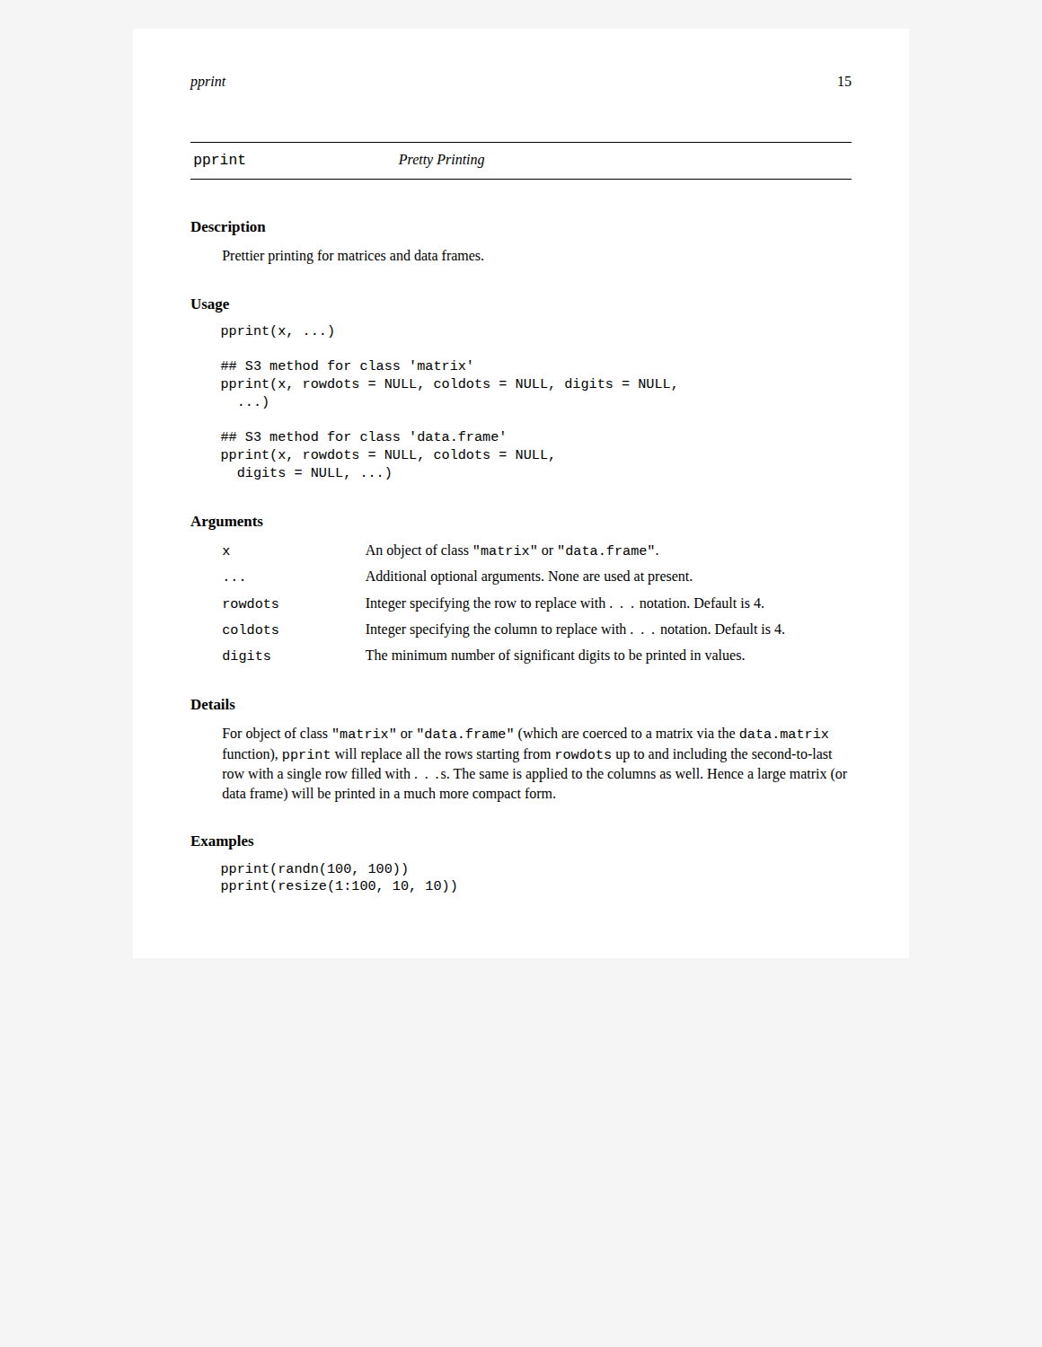pprint 15
pprint Pretty Printing
Description
Prettier printing for matrices and data frames.
Usage
pprint(x, ...)

## S3 method for class 'matrix'
pprint(x, rowdots = NULL, coldots = NULL, digits = NULL,
  ...)

## S3 method for class 'data.frame'
pprint(x, rowdots = NULL, coldots = NULL,
  digits = NULL, ...)
Arguments
x
An object of class "matrix" or "data.frame".
...
Additional optional arguments. None are used at present.
rowdots
Integer specifying the row to replace with . . . notation. Default is 4.
coldots
Integer specifying the column to replace with . . . notation. Default is 4.
digits
The minimum number of significant digits to be printed in values.
Details
For object of class "matrix" or "data.frame" (which are coerced to a matrix via the data.matrix function), pprint will replace all the rows starting from rowdots up to and including the second-to-last row with a single row filled with . . . s. The same is applied to the columns as well. Hence a large matrix (or data frame) will be printed in a much more compact form.
Examples
pprint(randn(100, 100))
pprint(resize(1:100, 10, 10))